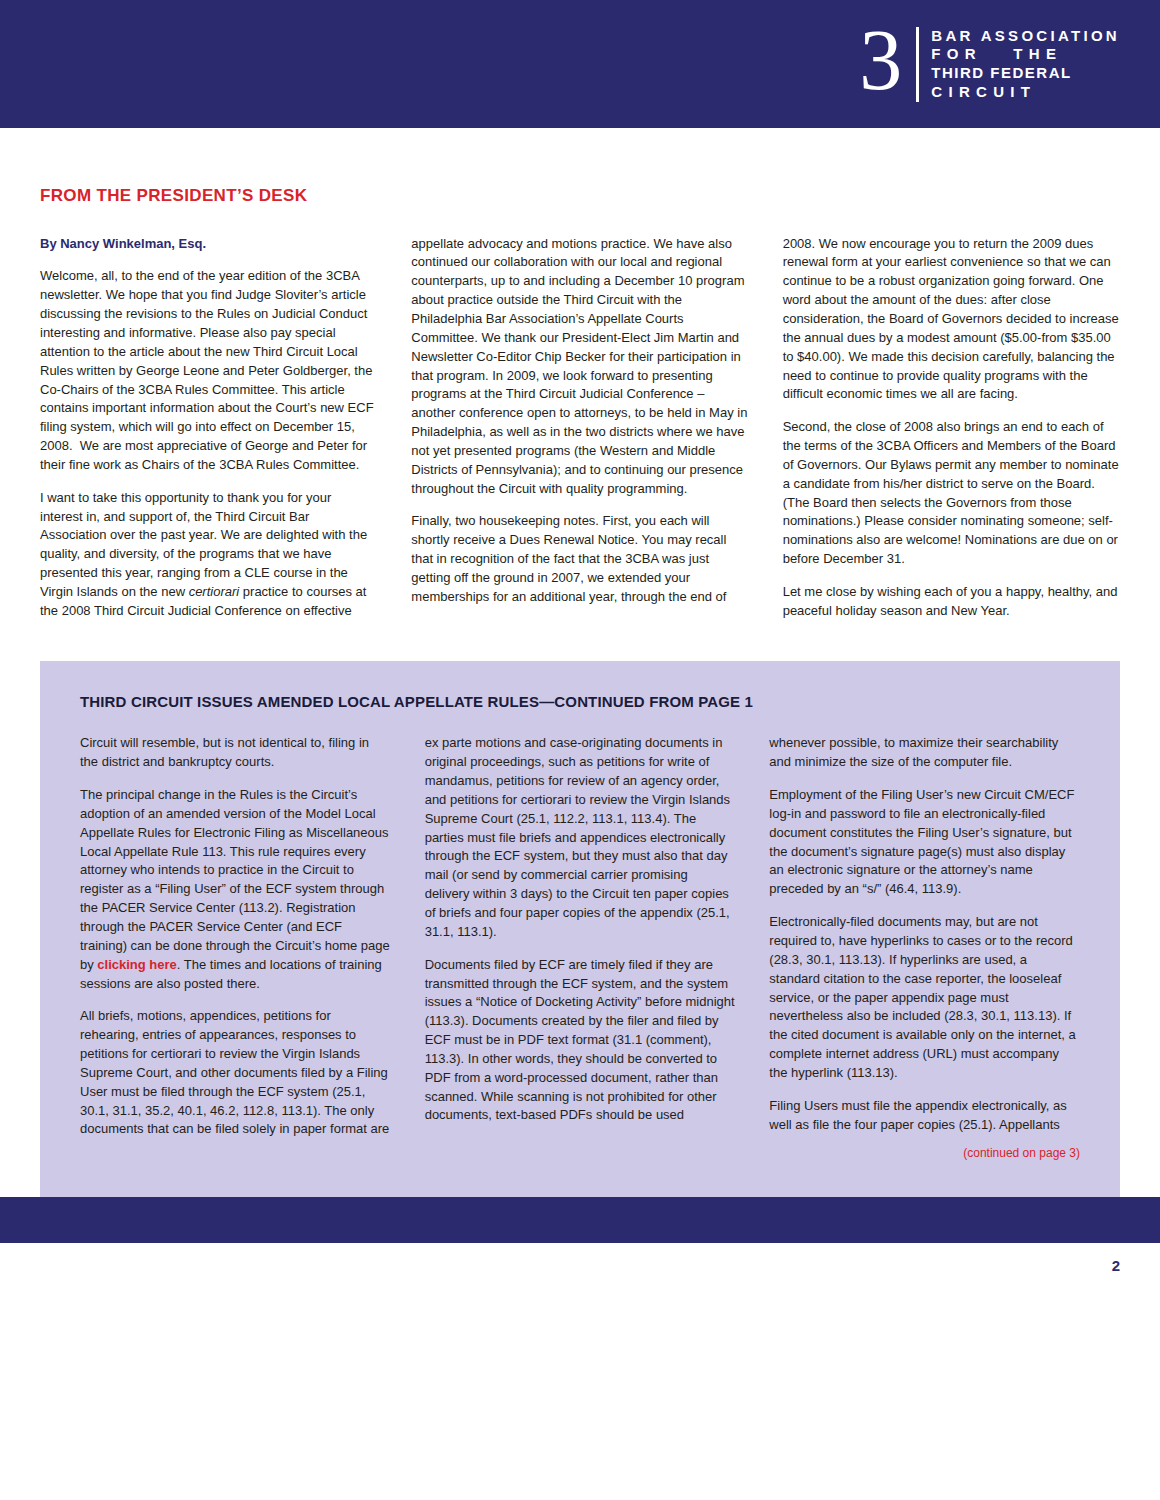3
Bar Association
For the
Third Federal
Circuit
From the President’s Desk
By Nancy Winkelman, Esq.
Welcome, all, to the end of the year edition of the 3CBA newsletter. We hope that you find Judge Sloviter’s article discussing the revisions to the Rules on Judicial Conduct interesting and informative. Please also pay special attention to the article about the new Third Circuit Local Rules written by George Leone and Peter Goldberger, the Co-Chairs of the 3CBA Rules Committee. This article contains important information about the Court’s new ECF filing system, which will go into effect on December 15, 2008. We are most appreciative of George and Peter for their fine work as Chairs of the 3CBA Rules Committee.
I want to take this opportunity to thank you for your interest in, and support of, the Third Circuit Bar Association over the past year. We are delighted with the quality, and diversity, of the programs that we have presented this year, ranging from a CLE course in the Virgin Islands on the new certiorari practice to courses at the 2008 Third Circuit Judicial Conference on effective appellate advocacy and motions practice. We have also continued our collaboration with our local and regional counterparts, up to and including a December 10 program about practice outside the Third Circuit with the Philadelphia Bar Association’s Appellate Courts Committee. We thank our President-Elect Jim Martin and Newsletter Co-Editor Chip Becker for their participation in that program. In 2009, we look forward to presenting programs at the Third Circuit Judicial Conference – another conference open to attorneys, to be held in May in Philadelphia, as well as in the two districts where we have not yet presented programs (the Western and Middle Districts of Pennsylvania); and to continuing our presence throughout the Circuit with quality programming.
Finally, two housekeeping notes. First, you each will shortly receive a Dues Renewal Notice. You may recall that in recognition of the fact that the 3CBA was just getting off the ground in 2007, we extended your memberships for an additional year, through the end of 2008. We now encourage you to return the 2009 dues renewal form at your earliest convenience so that we can continue to be a robust organization going forward. One word about the amount of the dues: after close consideration, the Board of Governors decided to increase the annual dues by a modest amount ($5.00-from $35.00 to $40.00). We made this decision carefully, balancing the need to continue to provide quality programs with the difficult economic times we all are facing.
Second, the close of 2008 also brings an end to each of the terms of the 3CBA Officers and Members of the Board of Governors. Our Bylaws permit any member to nominate a candidate from his/her district to serve on the Board. (The Board then selects the Governors from those nominations.) Please consider nominating someone; self-nominations also are welcome! Nominations are due on or before December 31.
Let me close by wishing each of you a happy, healthy, and peaceful holiday season and New Year.
Third Circuit Issues Amended Local Appellate Rules—continued from page 1
Circuit will resemble, but is not identical to, filing in the district and bankruptcy courts.
The principal change in the Rules is the Circuit’s adoption of an amended version of the Model Local Appellate Rules for Electronic Filing as Miscellaneous Local Appellate Rule 113. This rule requires every attorney who intends to practice in the Circuit to register as a “Filing User” of the ECF system through the PACER Service Center (113.2). Registration through the PACER Service Center (and ECF training) can be done through the Circuit’s home page by clicking here. The times and locations of training sessions are also posted there.
All briefs, motions, appendices, petitions for rehearing, entries of appearances, responses to petitions for certiorari to review the Virgin Islands Supreme Court, and other documents filed by a Filing User must be filed through the ECF system (25.1, 30.1, 31.1, 35.2, 40.1, 46.2, 112.8, 113.1). The only documents that can be filed solely in paper format are ex parte motions and case-originating documents in original proceedings, such as petitions for write of mandamus, petitions for review of an agency order, and petitions for certiorari to review the Virgin Islands Supreme Court (25.1, 112.2, 113.1, 113.4). The parties must file briefs and appendices electronically through the ECF system, but they must also that day mail (or send by commercial carrier promising delivery within 3 days) to the Circuit ten paper copies of briefs and four paper copies of the appendix (25.1, 31.1, 113.1).
Documents filed by ECF are timely filed if they are transmitted through the ECF system, and the system issues a “Notice of Docketing Activity” before midnight (113.3). Documents created by the filer and filed by ECF must be in PDF text format (31.1 (comment), 113.3). In other words, they should be converted to PDF from a word-processed document, rather than scanned. While scanning is not prohibited for other documents, text-based PDFs should be used whenever possible, to maximize their searchability and minimize the size of the computer file.
Employment of the Filing User’s new Circuit CM/ECF log-in and password to file an electronically-filed document constitutes the Filing User’s signature, but the document’s signature page(s) must also display an electronic signature or the attorney’s name preceded by an “s/” (46.4, 113.9).
Electronically-filed documents may, but are not required to, have hyperlinks to cases or to the record (28.3, 30.1, 113.13). If hyperlinks are used, a standard citation to the case reporter, the looseleaf service, or the paper appendix page must nevertheless also be included (28.3, 30.1, 113.13). If the cited document is available only on the internet, a complete internet address (URL) must accompany the hyperlink (113.13).
Filing Users must file the appendix electronically, as well as file the four paper copies (25.1). Appellants
(continued on page 3)
2